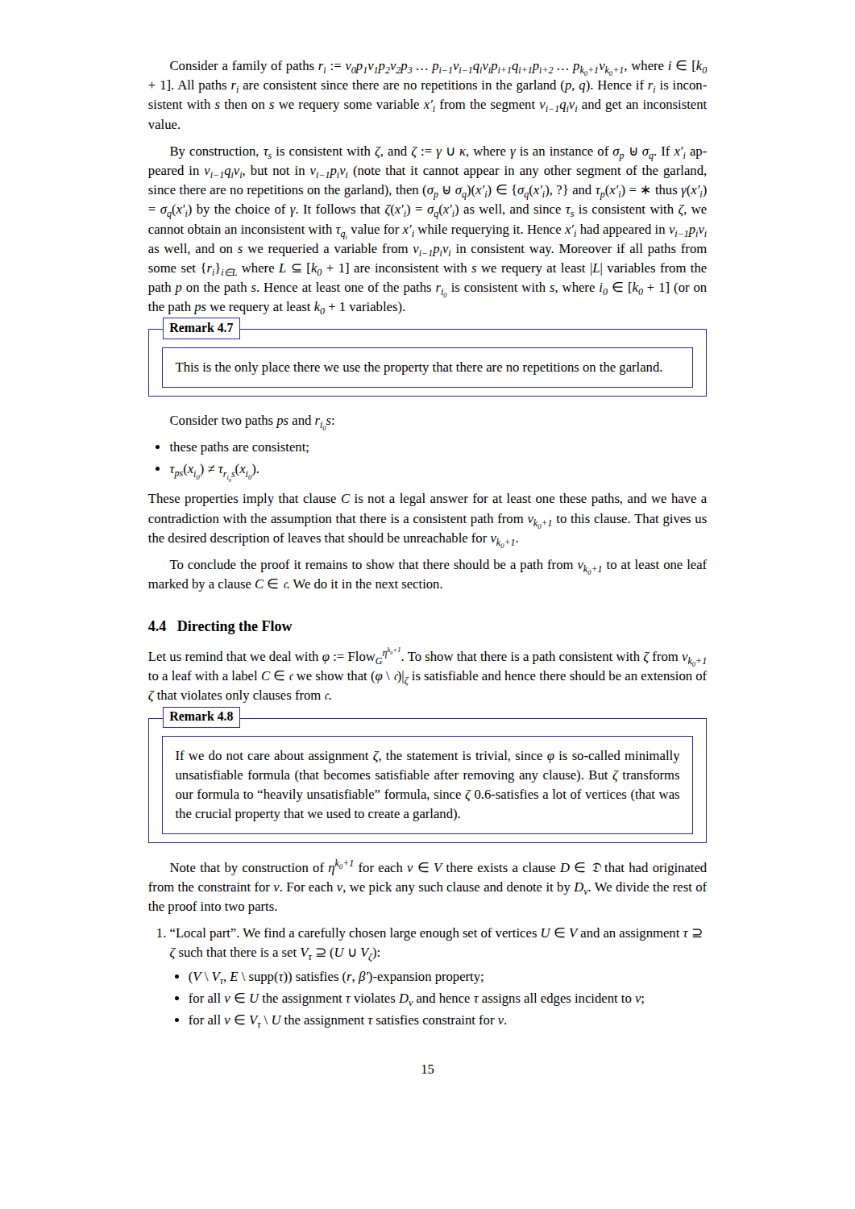Consider a family of paths ri := v0p1v1p2v2p3 … pi−1vi−1qivipi+1qi+1pi+2 … pk0+1vk0+1, where i ∈ [k0 + 1]. All paths ri are consistent since there are no repetitions in the garland (p, q). Hence if ri is inconsistent with s then on s we requery some variable x′i from the segment vi−1qivi and get an inconsistent value.
By construction, τs is consistent with ζ, and ζ := γ ∪ κ, where γ is an instance of σp ⊎ σq. If x′i appeared in vi−1qivi, but not in vi−1pivi (note that it cannot appear in any other segment of the garland, since there are no repetitions on the garland), then (σp ⊎ σq)(x′i) ∈ {σq(x′i), ?} and τp(x′i) = ∗ thus γ(x′i) = σq(x′i) by the choice of γ. It follows that ζ(x′i) = σq(x′i) as well, and since τs is consistent with ζ, we cannot obtain an inconsistent with τqi value for x′i while requerying it. Hence x′i had appeared in vi−1pivi as well, and on s we requeried a variable from vi−1pivi in consistent way. Moreover if all paths from some set {ri}i∈L where L ⊆ [k0 + 1] are inconsistent with s we requery at least |L| variables from the path p on the path s. Hence at least one of the paths ri0 is consistent with s, where i0 ∈ [k0 + 1] (or on the path ps we requery at least k0 + 1 variables).
Remark 4.7
This is the only place there we use the property that there are no repetitions on the garland.
Consider two paths ps and ri0s:
these paths are consistent;
τps(xi0) ≠ τri0s(xi0).
These properties imply that clause C is not a legal answer for at least one these paths, and we have a contradiction with the assumption that there is a consistent path from vk0+1 to this clause. That gives us the desired description of leaves that should be unreachable for vk0+1.
To conclude the proof it remains to show that there should be a path from vk0+1 to at least one leaf marked by a clause C ∈ 𝔠. We do it in the next section.
4.4 Directing the Flow
Let us remind that we deal with φ := FlowGηk0+1. To show that there is a path consistent with ζ from vk0+1 to a leaf with a label C ∈ 𝔠 we show that (φ \ 𝔠)|ζ is satisfiable and hence there should be an extension of ζ that violates only clauses from 𝔠.
Remark 4.8
If we do not care about assignment ζ, the statement is trivial, since φ is so-called minimally unsatisfiable formula (that becomes satisfiable after removing any clause). But ζ transforms our formula to “heavily unsatisfiable” formula, since ζ 0.6-satisfies a lot of vertices (that was the crucial property that we used to create a garland).
Note that by construction of ηk0+1 for each v ∈ V there exists a clause D ∈ 𝔇 that had originated from the constraint for v. For each v, we pick any such clause and denote it by Dv. We divide the rest of the proof into two parts.
“Local part”. We find a carefully chosen large enough set of vertices U ∈ V and an assignment τ ⊇ ζ such that there is a set Vτ ⊇ (U ∪ Vζ):
(V \ Vτ, E \ supp(τ)) satisfies (r, β′)-expansion property;
for all v ∈ U the assignment τ violates Dv and hence τ assigns all edges incident to v;
for all v ∈ Vτ \ U the assignment τ satisfies constraint for v.
15